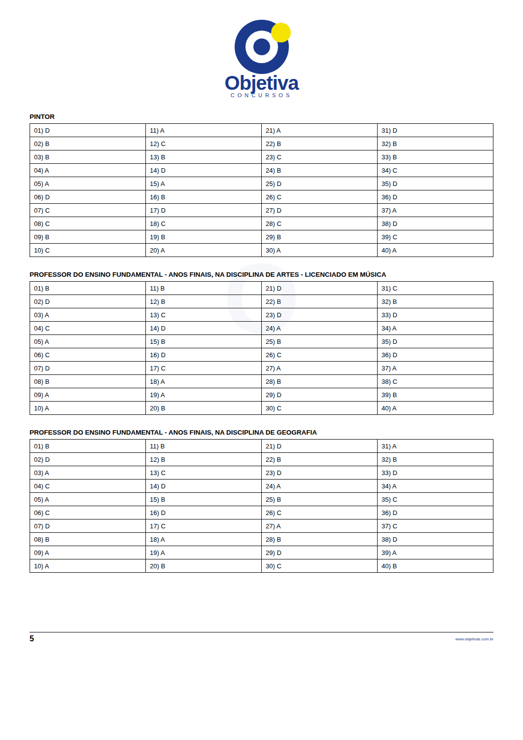O
Objetiva
CONCURSOS
Pintor
| 01) D | 11) A | 21) A | 31) D |
| 02) B | 12) C | 22) B | 32) B |
| 03) B | 13) B | 23) C | 33) B |
| 04) A | 14) D | 24) B | 34) C |
| 05) A | 15) A | 25) D | 35) D |
| 06) D | 16) B | 26) C | 36) D |
| 07) C | 17) D | 27) D | 37) A |
| 08) C | 18) C | 28) C | 38) D |
| 09) B | 19) B | 29) B | 39) C |
| 10) C | 20) A | 30) A | 40) A |
Professor do Ensino Fundamental - Anos Finais, na Disciplina de Artes - Licenciado em Música
| 01) B | 11) B | 21) D | 31) C |
| 02) D | 12) B | 22) B | 32) B |
| 03) A | 13) C | 23) D | 33) D |
| 04) C | 14) D | 24) A | 34) A |
| 05) A | 15) B | 25) B | 35) D |
| 06) C | 16) D | 26) C | 36) D |
| 07) D | 17) C | 27) A | 37) A |
| 08) B | 18) A | 28) B | 38) C |
| 09) A | 19) A | 29) D | 39) B |
| 10) A | 20) B | 30) C | 40) A |
Professor do Ensino Fundamental - Anos Finais, na Disciplina de Geografia
| 01) B | 11) B | 21) D | 31) A |
| 02) D | 12) B | 22) B | 32) B |
| 03) A | 13) C | 23) D | 33) D |
| 04) C | 14) D | 24) A | 34) A |
| 05) A | 15) B | 25) B | 35) C |
| 06) C | 16) D | 26) C | 36) D |
| 07) D | 17) C | 27) A | 37) C |
| 08) B | 18) A | 28) B | 38) D |
| 09) A | 19) A | 29) D | 39) A |
| 10) A | 20) B | 30) C | 40) B |
5 www.objetivas.com.br